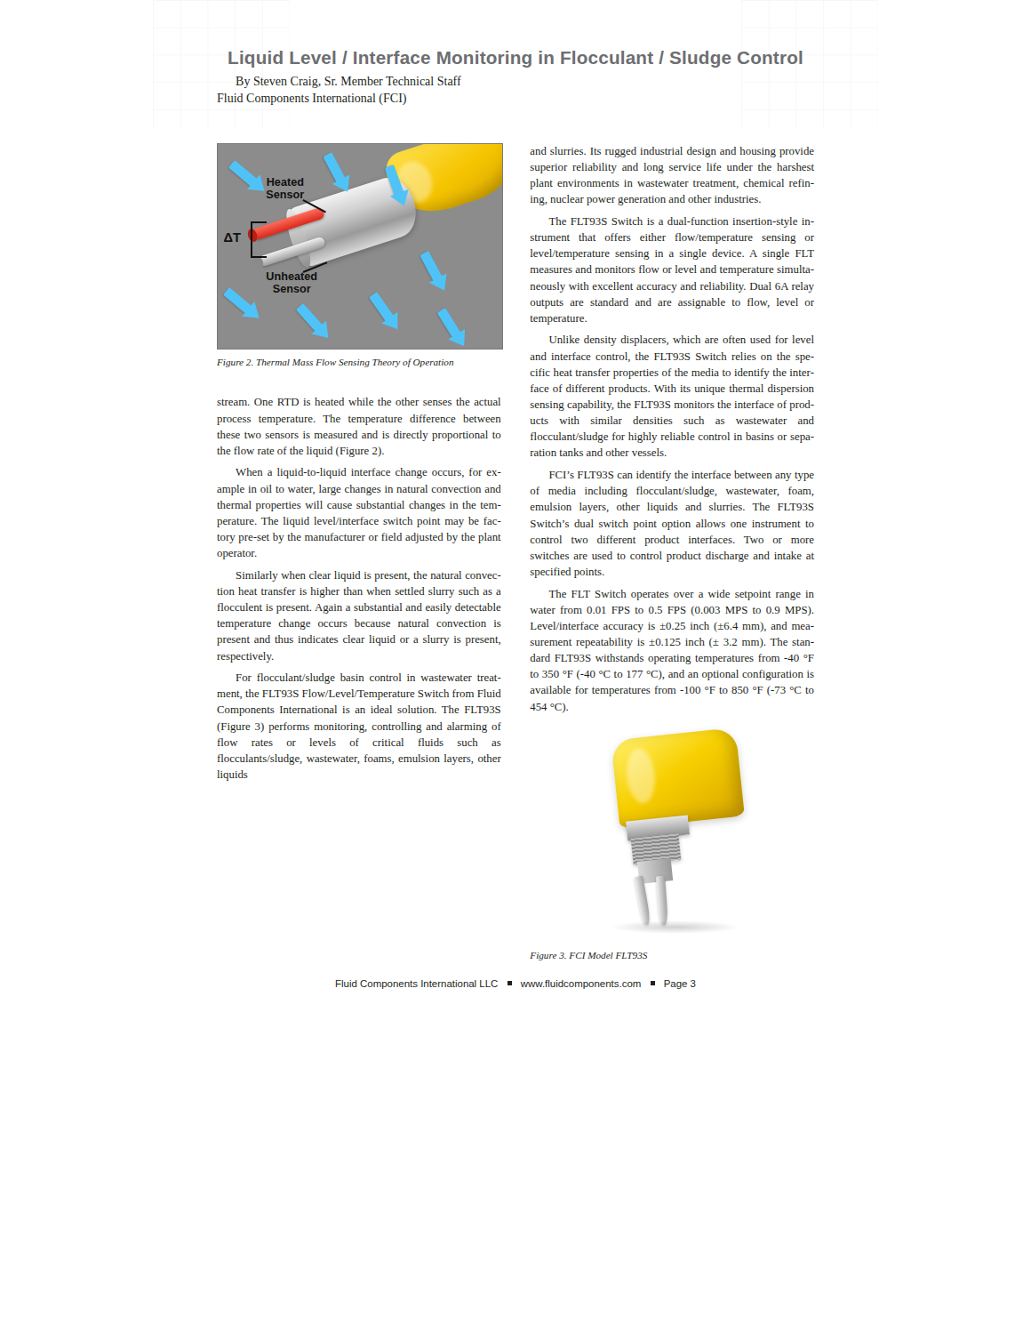Liquid Level / Interface Monitoring in Flocculant / Sludge Control
By Steven Craig, Sr. Member Technical Staff
Fluid Components International (FCI)
ΔT
Heated
Sensor
Unheated
Sensor
Figure 2. Thermal Mass Flow Sensing Theory of Operation
stream. One RTD is heated while the other senses the actual process temperature. The temperature difference between these two sensors is measured and is directly proportional to the flow rate of the liquid (Figure 2).
When a liquid-to-liquid interface change occurs, for example in oil to water, large changes in natural convection and thermal properties will cause substantial changes in the temperature. The liquid level/interface switch point may be factory pre-set by the manufacturer or field adjusted by the plant operator.
Similarly when clear liquid is present, the natural convection heat transfer is higher than when settled slurry such as a flocculent is present. Again a substantial and easily detectable temperature change occurs because natural convection is present and thus indicates clear liquid or a slurry is present, respectively.
For flocculant/sludge basin control in wastewater treatment, the FLT93S Flow/Level/Temperature Switch from Fluid Components International is an ideal solution. The FLT93S (Figure 3) performs monitoring, controlling and alarming of flow rates or levels of critical fluids such as flocculants/sludge, wastewater, foams, emulsion layers, other liquids
and slurries. Its rugged industrial design and housing provide superior reliability and long service life under the harshest plant environments in wastewater treatment, chemical refining, nuclear power generation and other industries.
The FLT93S Switch is a dual-function insertion-style instrument that offers either flow/temperature sensing or level/temperature sensing in a single device. A single FLT measures and monitors flow or level and temperature simultaneously with excellent accuracy and reliability. Dual 6A relay outputs are standard and are assignable to flow, level or temperature.
Unlike density displacers, which are often used for level and interface control, the FLT93S Switch relies on the specific heat transfer properties of the media to identify the interface of different products. With its unique thermal dispersion sensing capability, the FLT93S monitors the interface of products with similar densities such as wastewater and flocculant/sludge for highly reliable control in basins or separation tanks and other vessels.
FCI’s FLT93S can identify the interface between any type of media including flocculant/sludge, wastewater, foam, emulsion layers, other liquids and slurries. The FLT93S Switch’s dual switch point option allows one instrument to control two different product interfaces. Two or more switches are used to control product discharge and intake at specified points.
The FLT Switch operates over a wide setpoint range in water from 0.01 FPS to 0.5 FPS (0.003 MPS to 0.9 MPS). Level/interface accuracy is ±0.25 inch (±6.4 mm), and measurement repeatability is ±0.125 inch (± 3.2 mm). The standard FLT93S withstands operating temperatures from -40 °F to 350 °F (-40 °C to 177 °C), and an optional configuration is available for temperatures from -100 °F to 850 °F (-73 °C to 454 °C).
Figure 3. FCI Model FLT93S
Fluid Components International LLC www.fluidcomponents.com Page 3